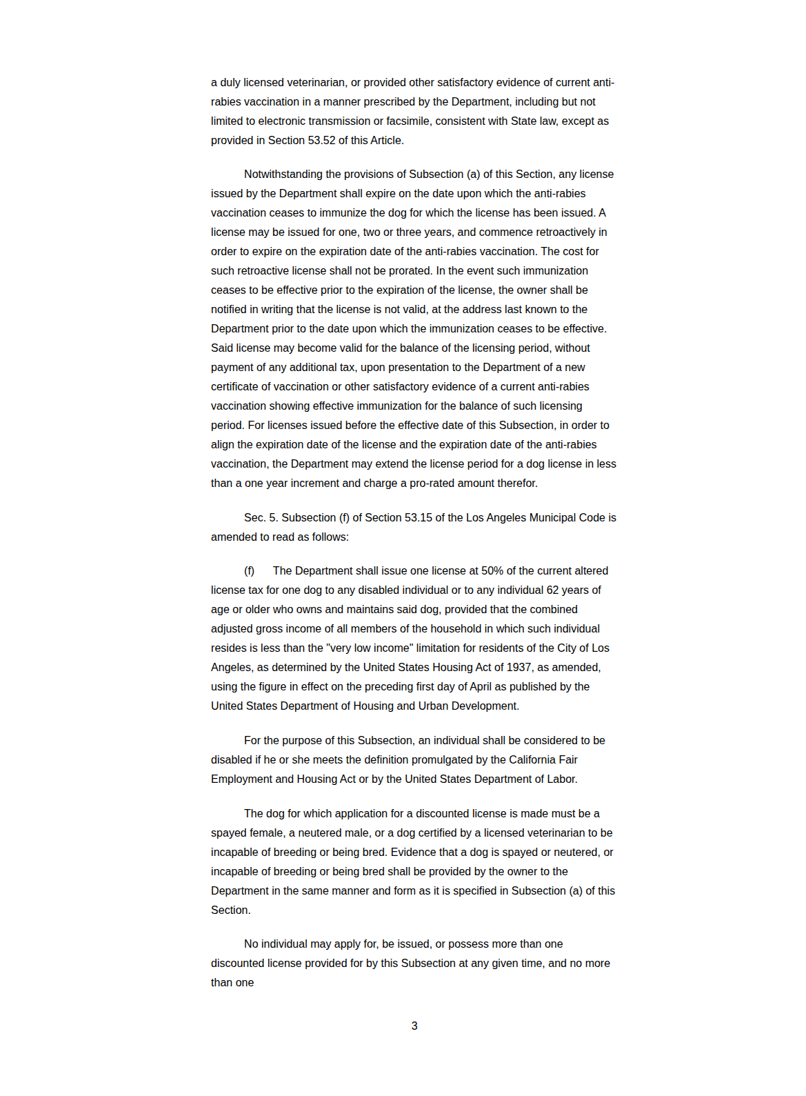a duly licensed veterinarian, or provided other satisfactory evidence of current anti-rabies vaccination in a manner prescribed by the Department, including but not limited to electronic transmission or facsimile, consistent with State law, except as provided in Section 53.52 of this Article.
Notwithstanding the provisions of Subsection (a) of this Section, any license issued by the Department shall expire on the date upon which the anti-rabies vaccination ceases to immunize the dog for which the license has been issued. A license may be issued for one, two or three years, and commence retroactively in order to expire on the expiration date of the anti-rabies vaccination. The cost for such retroactive license shall not be prorated. In the event such immunization ceases to be effective prior to the expiration of the license, the owner shall be notified in writing that the license is not valid, at the address last known to the Department prior to the date upon which the immunization ceases to be effective. Said license may become valid for the balance of the licensing period, without payment of any additional tax, upon presentation to the Department of a new certificate of vaccination or other satisfactory evidence of a current anti-rabies vaccination showing effective immunization for the balance of such licensing period. For licenses issued before the effective date of this Subsection, in order to align the expiration date of the license and the expiration date of the anti-rabies vaccination, the Department may extend the license period for a dog license in less than a one year increment and charge a pro-rated amount therefor.
Sec. 5. Subsection (f) of Section 53.15 of the Los Angeles Municipal Code is amended to read as follows:
(f) The Department shall issue one license at 50% of the current altered license tax for one dog to any disabled individual or to any individual 62 years of age or older who owns and maintains said dog, provided that the combined adjusted gross income of all members of the household in which such individual resides is less than the "very low income" limitation for residents of the City of Los Angeles, as determined by the United States Housing Act of 1937, as amended, using the figure in effect on the preceding first day of April as published by the United States Department of Housing and Urban Development.
For the purpose of this Subsection, an individual shall be considered to be disabled if he or she meets the definition promulgated by the California Fair Employment and Housing Act or by the United States Department of Labor.
The dog for which application for a discounted license is made must be a spayed female, a neutered male, or a dog certified by a licensed veterinarian to be incapable of breeding or being bred. Evidence that a dog is spayed or neutered, or incapable of breeding or being bred shall be provided by the owner to the Department in the same manner and form as it is specified in Subsection (a) of this Section.
No individual may apply for, be issued, or possess more than one discounted license provided for by this Subsection at any given time, and no more than one
3